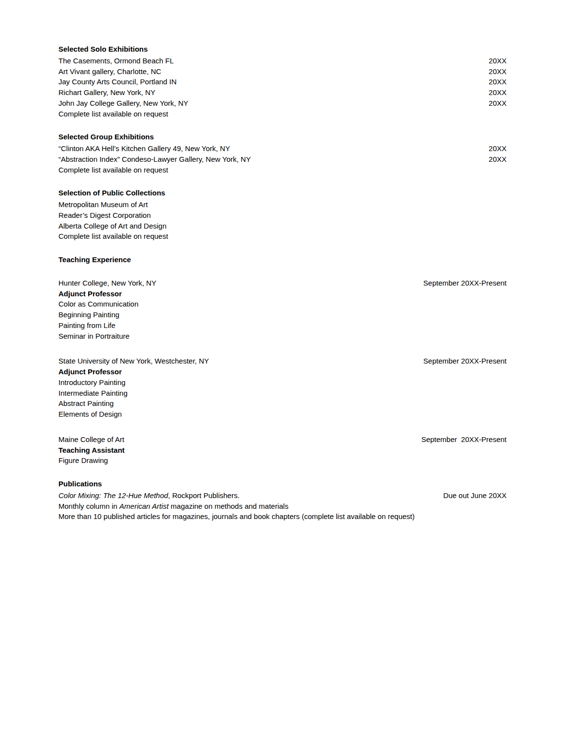Selected Solo Exhibitions
The Casements, Ormond Beach FL 20XX
Art Vivant gallery, Charlotte, NC 20XX
Jay County Arts Council, Portland IN 20XX
Richart Gallery, New York, NY 20XX
John Jay College Gallery, New York, NY 20XX
Complete list available on request
Selected Group Exhibitions
“Clinton AKA Hell’s Kitchen Gallery 49, New York, NY 20XX
“Abstraction Index” Condeso-Lawyer Gallery, New York, NY 20XX
Complete list available on request
Selection of Public Collections
Metropolitan Museum of Art
Reader’s Digest Corporation
Alberta College of Art and Design
Complete list available on request
Teaching Experience
Hunter College, New York, NY September 20XX-Present
Adjunct Professor
Color as Communication
Beginning Painting
Painting from Life
Seminar in Portraiture
State University of New York, Westchester, NY September 20XX-Present
Adjunct Professor
Introductory Painting
Intermediate Painting
Abstract Painting
Elements of Design
Maine College of Art September 20XX-Present
Teaching Assistant
Figure Drawing
Publications
Color Mixing: The 12-Hue Method, Rockport Publishers. Due out June 20XX
Monthly column in American Artist magazine on methods and materials
More than 10 published articles for magazines, journals and book chapters (complete list available on request)